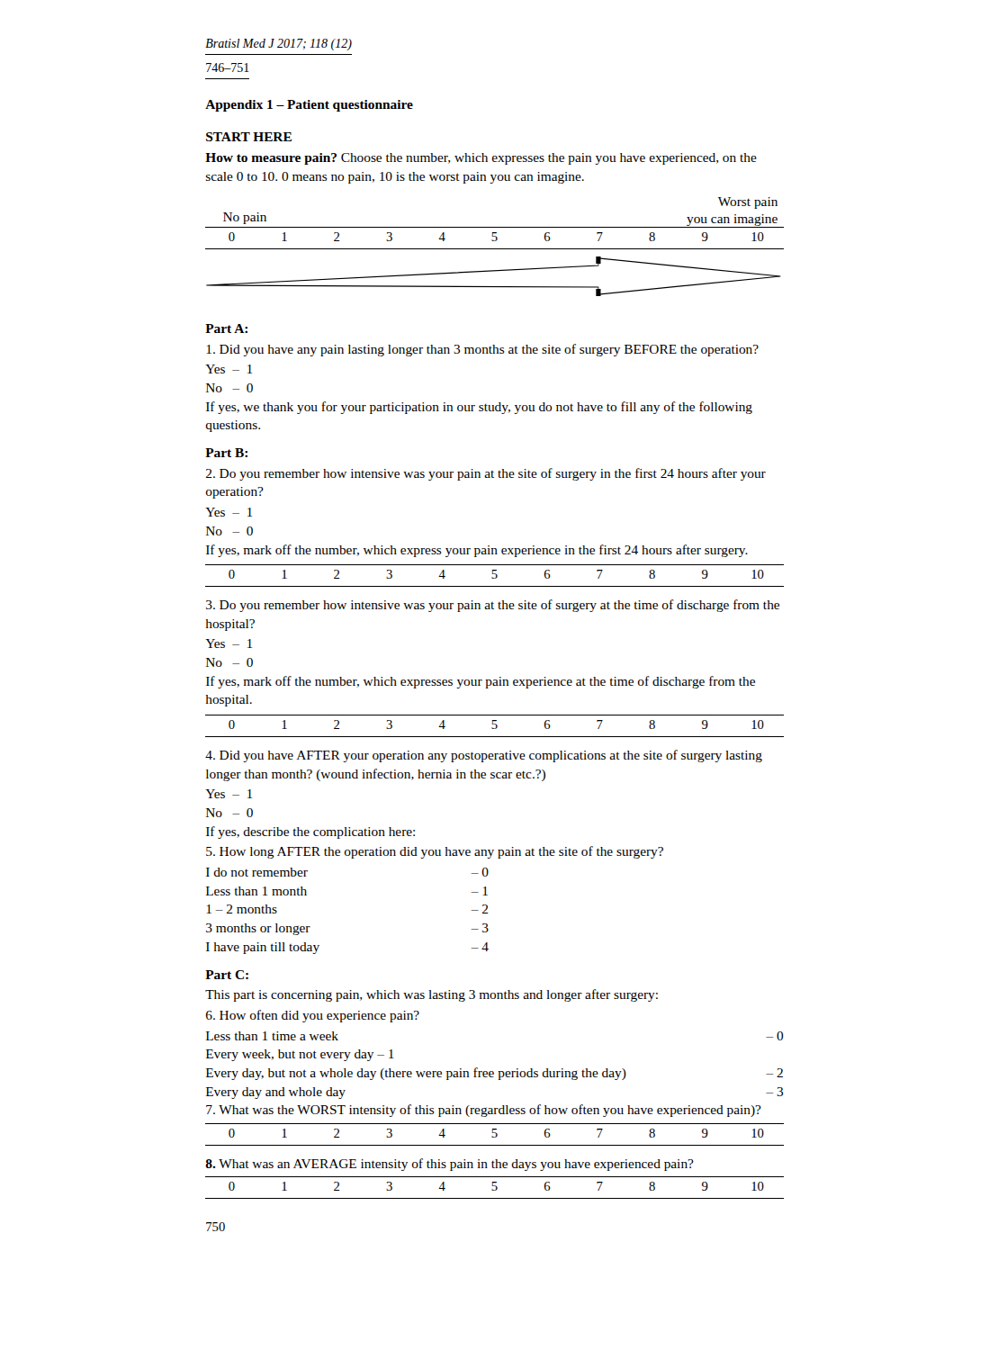Bratisl Med J 2017; 118 (12)
746–751
Appendix 1 – Patient questionnaire
START HERE
How to measure pain? Choose the number, which expresses the pain you have experienced, on the scale 0 to 10. 0 means no pain, 10 is the worst pain you can imagine.
No pain
Worst pain
you can imagine
| 0 | 1 | 2 | 3 | 4 | 5 | 6 | 7 | 8 | 9 | 10 |
Part A:
1. Did you have any pain lasting longer than 3 months at the site of surgery BEFORE the operation?
Yes – 1
No – 0
If yes, we thank you for your participation in our study, you do not have to fill any of the following questions.
Part B:
2. Do you remember how intensive was your pain at the site of surgery in the first 24 hours after your operation?
Yes – 1
No – 0
If yes, mark off the number, which express your pain experience in the first 24 hours after surgery.
| 0 | 1 | 2 | 3 | 4 | 5 | 6 | 7 | 8 | 9 | 10 |
3. Do you remember how intensive was your pain at the site of surgery at the time of discharge from the hospital?
Yes – 1
No – 0
If yes, mark off the number, which expresses your pain experience at the time of discharge from the hospital.
| 0 | 1 | 2 | 3 | 4 | 5 | 6 | 7 | 8 | 9 | 10 |
4. Did you have AFTER your operation any postoperative complications at the site of surgery lasting longer than month? (wound infection, hernia in the scar etc.?)
Yes – 1
No – 0
If yes, describe the complication here:
5. How long AFTER the operation did you have any pain at the site of the surgery?
I do not remember
– 0
Less than 1 month
– 1
1 – 2 months
– 2
3 months or longer
– 3
I have pain till today
– 4
Part C:
This part is concerning pain, which was lasting 3 months and longer after surgery:
6. How often did you experience pain?
Less than 1 time a week
– 0
Every week, but not every day – 1
Every day, but not a whole day (there were pain free periods during the day)
– 2
Every day and whole day
– 3
7. What was the WORST intensity of this pain (regardless of how often you have experienced pain)?
| 0 | 1 | 2 | 3 | 4 | 5 | 6 | 7 | 8 | 9 | 10 |
8. What was an AVERAGE intensity of this pain in the days you have experienced pain?
| 0 | 1 | 2 | 3 | 4 | 5 | 6 | 7 | 8 | 9 | 10 |
750